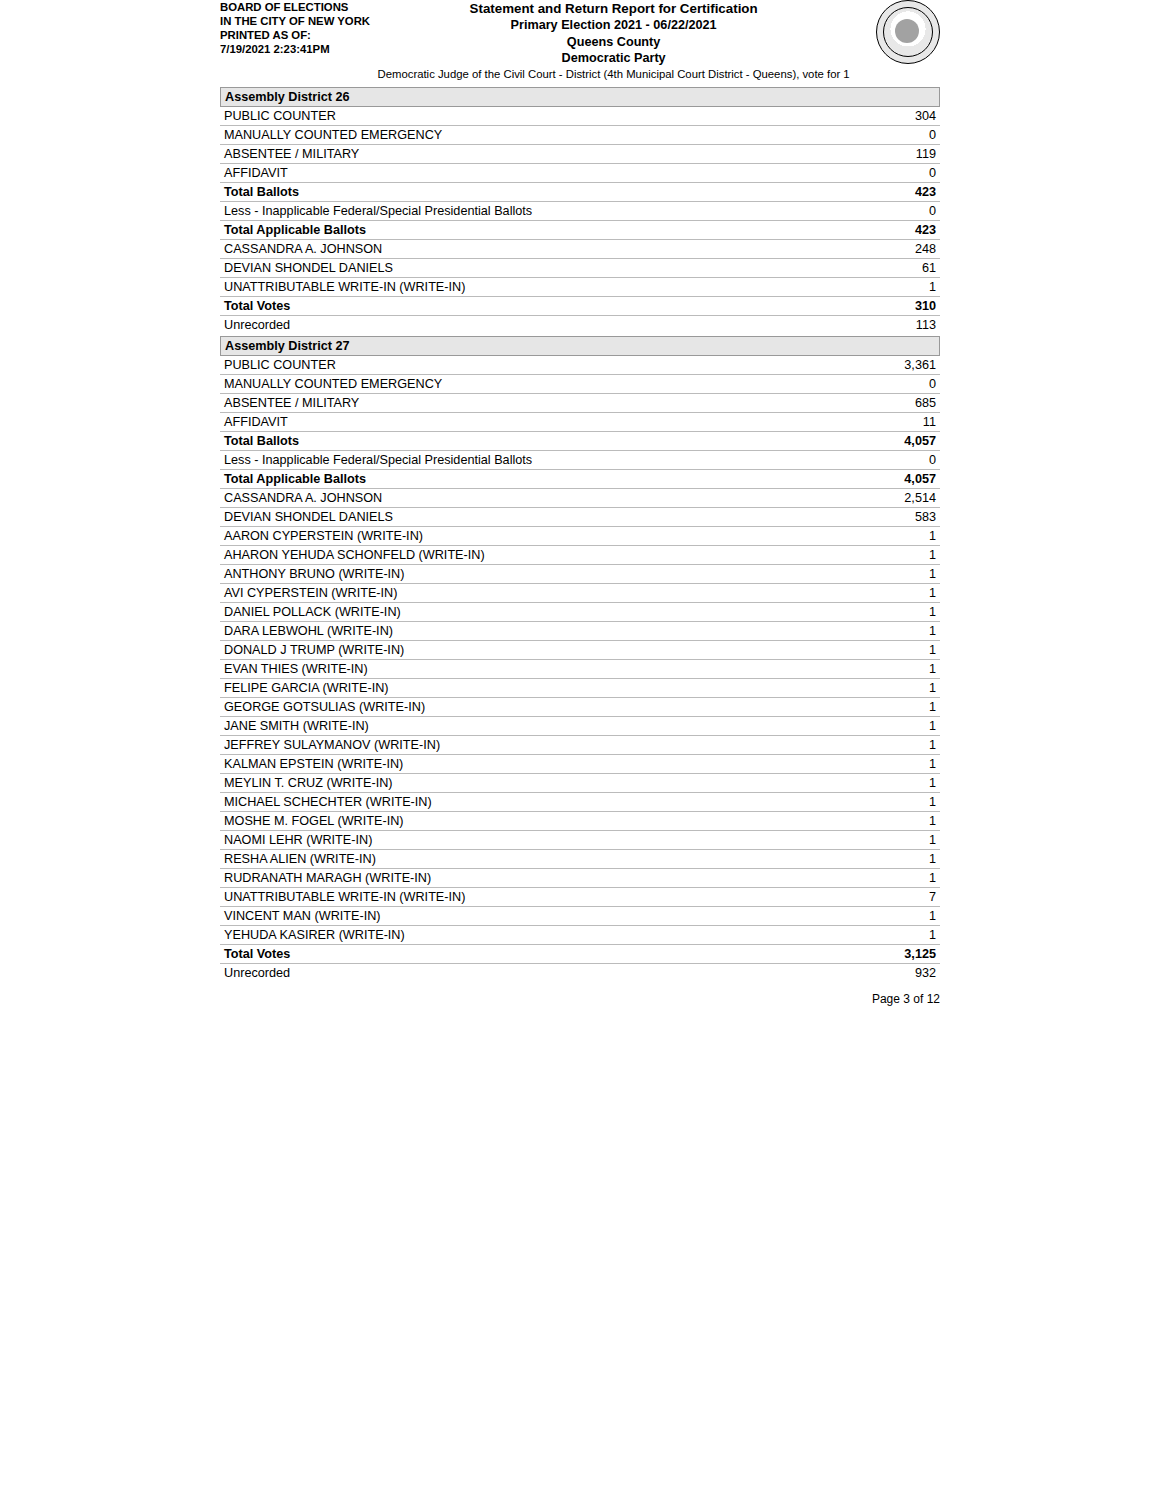BOARD OF ELECTIONS
IN THE CITY OF NEW YORK
PRINTED AS OF:
7/19/2021 2:23:41PM
Statement and Return Report for Certification
Primary Election 2021 - 06/22/2021
Queens County
Democratic Party
Democratic Judge of the Civil Court - District (4th Municipal Court District - Queens), vote for 1
Assembly District 26
| PUBLIC COUNTER | 304 |
| MANUALLY COUNTED EMERGENCY | 0 |
| ABSENTEE / MILITARY | 119 |
| AFFIDAVIT | 0 |
| Total Ballots | 423 |
| Less - Inapplicable Federal/Special Presidential Ballots | 0 |
| Total Applicable Ballots | 423 |
| CASSANDRA A. JOHNSON | 248 |
| DEVIAN SHONDEL DANIELS | 61 |
| UNATTRIBUTABLE WRITE-IN (WRITE-IN) | 1 |
| Total Votes | 310 |
| Unrecorded | 113 |
Assembly District 27
| PUBLIC COUNTER | 3,361 |
| MANUALLY COUNTED EMERGENCY | 0 |
| ABSENTEE / MILITARY | 685 |
| AFFIDAVIT | 11 |
| Total Ballots | 4,057 |
| Less - Inapplicable Federal/Special Presidential Ballots | 0 |
| Total Applicable Ballots | 4,057 |
| CASSANDRA A. JOHNSON | 2,514 |
| DEVIAN SHONDEL DANIELS | 583 |
| AARON CYPERSTEIN (WRITE-IN) | 1 |
| AHARON YEHUDA SCHONFELD (WRITE-IN) | 1 |
| ANTHONY BRUNO (WRITE-IN) | 1 |
| AVI CYPERSTEIN (WRITE-IN) | 1 |
| DANIEL POLLACK (WRITE-IN) | 1 |
| DARA LEBWOHL (WRITE-IN) | 1 |
| DONALD J TRUMP (WRITE-IN) | 1 |
| EVAN THIES (WRITE-IN) | 1 |
| FELIPE GARCIA (WRITE-IN) | 1 |
| GEORGE GOTSULIAS (WRITE-IN) | 1 |
| JANE SMITH (WRITE-IN) | 1 |
| JEFFREY SULAYMANOV (WRITE-IN) | 1 |
| KALMAN EPSTEIN (WRITE-IN) | 1 |
| MEYLIN T. CRUZ (WRITE-IN) | 1 |
| MICHAEL SCHECHTER (WRITE-IN) | 1 |
| MOSHE M. FOGEL (WRITE-IN) | 1 |
| NAOMI LEHR (WRITE-IN) | 1 |
| RESHA ALIEN (WRITE-IN) | 1 |
| RUDRANATH MARAGH (WRITE-IN) | 1 |
| UNATTRIBUTABLE WRITE-IN (WRITE-IN) | 7 |
| VINCENT MAN (WRITE-IN) | 1 |
| YEHUDA KASIRER (WRITE-IN) | 1 |
| Total Votes | 3,125 |
| Unrecorded | 932 |
Page 3 of 12